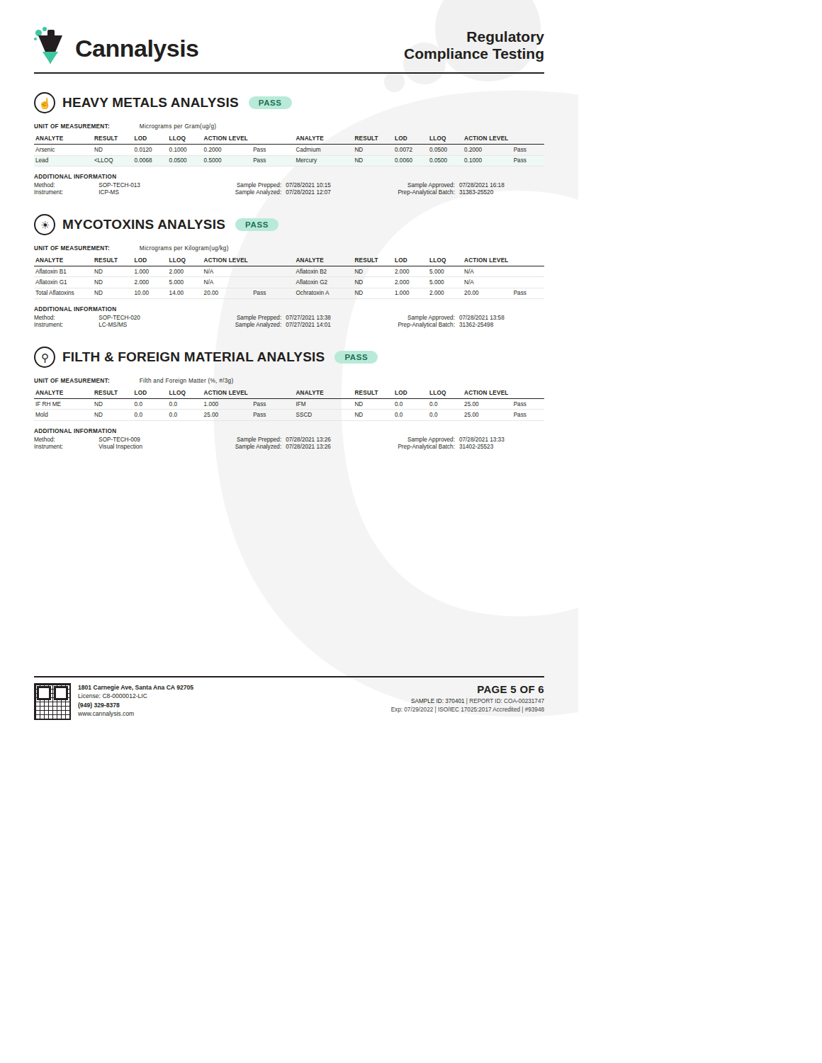C
Cannalysis
Regulatory
Compliance Testing
☝
HEAVY METALS ANALYSIS
PASS
UNIT OF MEASUREMENT: Micrograms per Gram(ug/g)
| ANALYTE | RESULT | LOD | LLOQ | ACTION LEVEL | | | ANALYTE | RESULT | LOD | LLOQ | ACTION LEVEL | |
| --- | --- | --- | --- | --- | --- | --- | --- | --- | --- | --- | --- | --- |
| Arsenic | ND | 0.0120 | 0.1000 | 0.2000 | Pass | | Cadmium | ND | 0.0072 | 0.0500 | 0.2000 | Pass |
| Lead | <LLOQ | 0.0068 | 0.0500 | 0.5000 | Pass | | Mercury | ND | 0.0060 | 0.0500 | 0.1000 | Pass |
ADDITIONAL INFORMATION
Method:
SOP-TECH-013
Sample Prepped:
07/28/2021 10:15
Sample Approved:
07/28/2021 16:18
Instrument:
ICP-MS
Sample Analyzed:
07/28/2021 12:07
Prep-Analytical Batch:
31383-25520
☀
MYCOTOXINS ANALYSIS
PASS
UNIT OF MEASUREMENT: Micrograms per Kilogram(ug/kg)
| ANALYTE | RESULT | LOD | LLOQ | ACTION LEVEL | | | ANALYTE | RESULT | LOD | LLOQ | ACTION LEVEL | |
| --- | --- | --- | --- | --- | --- | --- | --- | --- | --- | --- | --- | --- |
| Aflatoxin B1 | ND | 1.000 | 2.000 | N/A | | | Aflatoxin B2 | ND | 2.000 | 5.000 | N/A | |
| Aflatoxin G1 | ND | 2.000 | 5.000 | N/A | | | Aflatoxin G2 | ND | 2.000 | 5.000 | N/A | |
| Total Aflatoxins | ND | 10.00 | 14.00 | 20.00 | Pass | | Ochratoxin A | ND | 1.000 | 2.000 | 20.00 | Pass |
ADDITIONAL INFORMATION
Method:
SOP-TECH-020
Sample Prepped:
07/27/2021 13:38
Sample Approved:
07/28/2021 13:58
Instrument:
LC-MS/MS
Sample Analyzed:
07/27/2021 14:01
Prep-Analytical Batch:
31362-25498
⚲
FILTH & FOREIGN MATERIAL ANALYSIS
PASS
UNIT OF MEASUREMENT: Filth and Foreign Matter (%, #/3g)
| ANALYTE | RESULT | LOD | LLOQ | ACTION LEVEL | | | ANALYTE | RESULT | LOD | LLOQ | ACTION LEVEL | |
| --- | --- | --- | --- | --- | --- | --- | --- | --- | --- | --- | --- | --- |
| IF RH ME | ND | 0.0 | 0.0 | 1.000 | Pass | | IFM | ND | 0.0 | 0.0 | 25.00 | Pass |
| Mold | ND | 0.0 | 0.0 | 25.00 | Pass | | SSCD | ND | 0.0 | 0.0 | 25.00 | Pass |
ADDITIONAL INFORMATION
Method:
SOP-TECH-009
Sample Prepped:
07/28/2021 13:26
Sample Approved:
07/28/2021 13:33
Instrument:
Visual Inspection
Sample Analyzed:
07/28/2021 13:26
Prep-Analytical Batch:
31402-25523
1801 Carnegie Ave, Santa Ana CA 92705
License: C8-0000012-LIC
(949) 329-8378
www.cannalysis.com
PAGE 5 OF 6
SAMPLE ID: 370401 | REPORT ID: COA-00231747
Exp: 07/29/2022 | ISO/IEC 17025:2017 Accredited | #93948